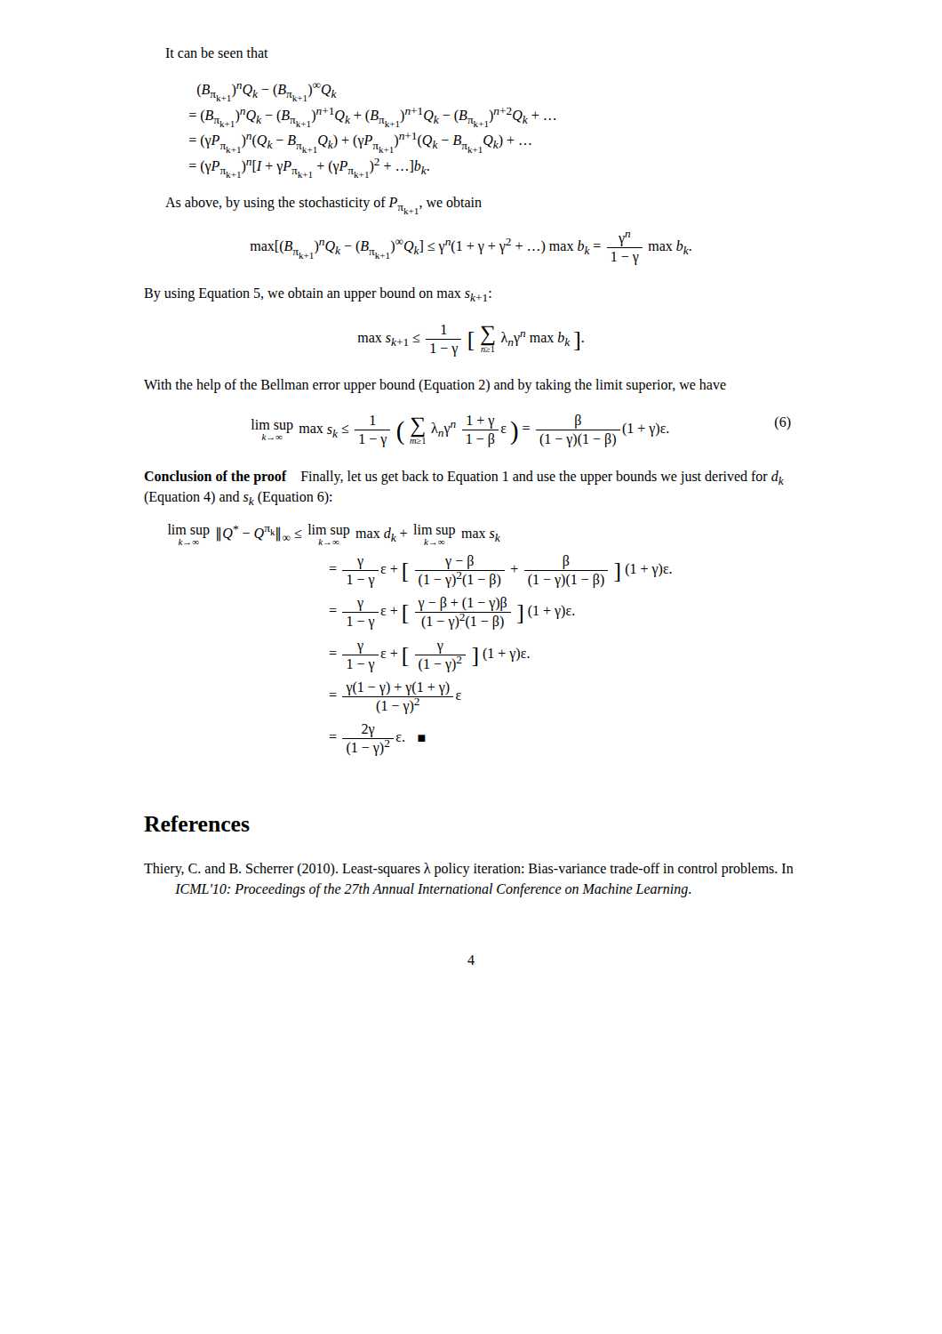It can be seen that
(Bπk+1)nQk − (Bπk+1)∞Qk = (Bπk+1)nQk − (Bπk+1)n+1Qk + (Bπk+1)n+1Qk − (Bπk+1)n+2Qk + … = (γPπk+1)n(Qk − Bπk+1Qk) + (γPπk+1)n+1(Qk − Bπk+1Qk) + … = (γPπk+1)n[I + γPπk+1 + (γPπk+1)2 + …]bk.
As above, by using the stochasticity of Pπk+1, we obtain
max[(Bπk+1)nQk − (Bπk+1)∞Qk] ≤ γn(1 + γ + γ2 + …) max bk = γn 1 − γ max bk.
By using Equation 5, we obtain an upper bound on max sk+1:
max sk+1 ≤ 11 − γ [ ∑n≥1 λnγn max bk ].
With the help of the Bellman error upper bound (Equation 2) and by taking the limit superior, we have
(6) lim sup k→∞ max sk ≤ 11 − γ ( ∑m≥1 λnγn 1 + γ 1 − βε ) = β(1 − γ)(1 − β)(1 + γ)ε.
Conclusion of the proof Finally, let us get back to Equation 1 and use the upper bounds we just derived for dk (Equation 4) and sk (Equation 6):
lim sup k→∞ ∥Q* − Qπk∥∞ ≤ lim sup k→∞ max dk + lim sup k→∞ max sk = γ 1 − γε + [ γ − β(1 − γ)2(1 − β) + β(1 − γ)(1 − β) ] (1 + γ)ε. = γ 1 − γε + [ γ − β + (1 − γ)β(1 − γ)2(1 − β) ] (1 + γ)ε. = γ 1 − γε + [ γ(1 − γ)2 ] (1 + γ)ε. = γ(1 − γ) + γ(1 + γ)(1 − γ)2ε = 2γ(1 − γ)2ε. ■
References
Thiery, C. and B. Scherrer (2010). Least-squares λ policy iteration: Bias-variance trade-off in control problems. In ICML'10: Proceedings of the 27th Annual International Conference on Machine Learning.
4